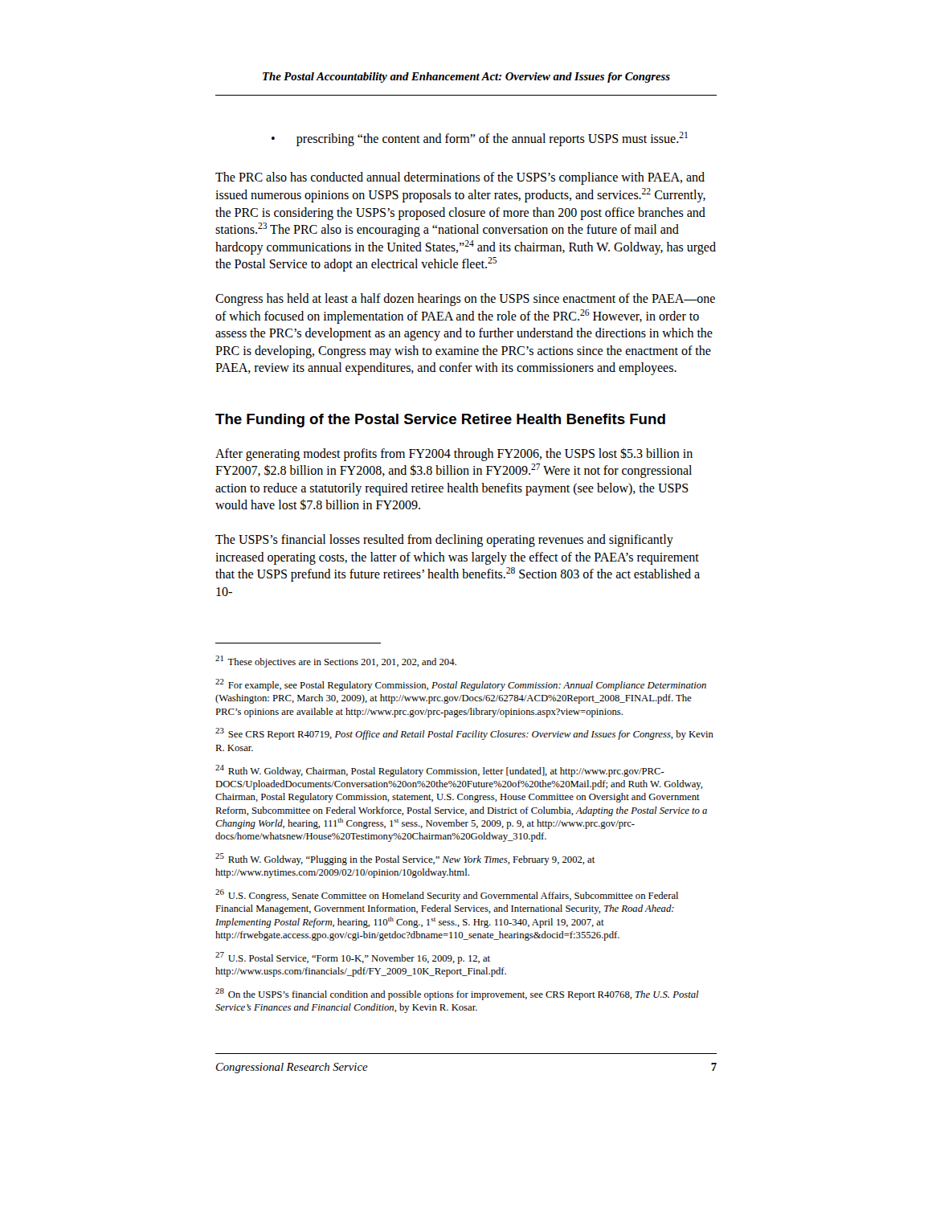The Postal Accountability and Enhancement Act: Overview and Issues for Congress
prescribing “the content and form” of the annual reports USPS must issue.21
The PRC also has conducted annual determinations of the USPS’s compliance with PAEA, and issued numerous opinions on USPS proposals to alter rates, products, and services.22 Currently, the PRC is considering the USPS’s proposed closure of more than 200 post office branches and stations.23 The PRC also is encouraging a “national conversation on the future of mail and hardcopy communications in the United States,”24 and its chairman, Ruth W. Goldway, has urged the Postal Service to adopt an electrical vehicle fleet.25
Congress has held at least a half dozen hearings on the USPS since enactment of the PAEA—one of which focused on implementation of PAEA and the role of the PRC.26 However, in order to assess the PRC’s development as an agency and to further understand the directions in which the PRC is developing, Congress may wish to examine the PRC’s actions since the enactment of the PAEA, review its annual expenditures, and confer with its commissioners and employees.
The Funding of the Postal Service Retiree Health Benefits Fund
After generating modest profits from FY2004 through FY2006, the USPS lost $5.3 billion in FY2007, $2.8 billion in FY2008, and $3.8 billion in FY2009.27 Were it not for congressional action to reduce a statutorily required retiree health benefits payment (see below), the USPS would have lost $7.8 billion in FY2009.
The USPS’s financial losses resulted from declining operating revenues and significantly increased operating costs, the latter of which was largely the effect of the PAEA’s requirement that the USPS prefund its future retirees’ health benefits.28 Section 803 of the act established a 10-
21 These objectives are in Sections 201, 201, 202, and 204.
22 For example, see Postal Regulatory Commission, Postal Regulatory Commission: Annual Compliance Determination (Washington: PRC, March 30, 2009), at http://www.prc.gov/Docs/62/62784/ACD%20Report_2008_FINAL.pdf. The PRC’s opinions are available at http://www.prc.gov/prc-pages/library/opinions.aspx?view=opinions.
23 See CRS Report R40719, Post Office and Retail Postal Facility Closures: Overview and Issues for Congress, by Kevin R. Kosar.
24 Ruth W. Goldway, Chairman, Postal Regulatory Commission, letter [undated], at http://www.prc.gov/PRC-DOCS/UploadedDocuments/Conversation%20on%20the%20Future%20of%20the%20Mail.pdf; and Ruth W. Goldway, Chairman, Postal Regulatory Commission, statement, U.S. Congress, House Committee on Oversight and Government Reform, Subcommittee on Federal Workforce, Postal Service, and District of Columbia, Adapting the Postal Service to a Changing World, hearing, 111th Congress, 1st sess., November 5, 2009, p. 9, at http://www.prc.gov/prc-docs/home/whatsnew/House%20Testimony%20Chairman%20Goldway_310.pdf.
25 Ruth W. Goldway, “Plugging in the Postal Service,” New York Times, February 9, 2002, at http://www.nytimes.com/2009/02/10/opinion/10goldway.html.
26 U.S. Congress, Senate Committee on Homeland Security and Governmental Affairs, Subcommittee on Federal Financial Management, Government Information, Federal Services, and International Security, The Road Ahead: Implementing Postal Reform, hearing, 110th Cong., 1st sess., S. Hrg. 110-340, April 19, 2007, at http://frwebgate.access.gpo.gov/cgi-bin/getdoc?dbname=110_senate_hearings&docid=f:35526.pdf.
27 U.S. Postal Service, “Form 10-K,” November 16, 2009, p. 12, at http://www.usps.com/financials/_pdf/FY_2009_10K_Report_Final.pdf.
28 On the USPS’s financial condition and possible options for improvement, see CRS Report R40768, The U.S. Postal Service’s Finances and Financial Condition, by Kevin R. Kosar.
Congressional Research Service 7